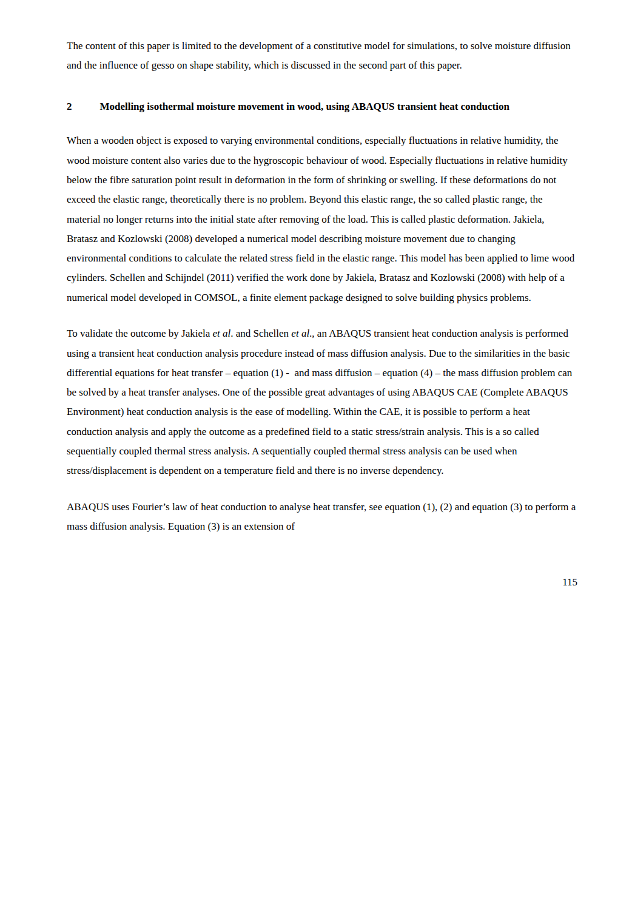The content of this paper is limited to the development of a constitutive model for simulations, to solve moisture diffusion and the influence of gesso on shape stability, which is discussed in the second part of this paper.
2 Modelling isothermal moisture movement in wood, using ABAQUS transient heat conduction
When a wooden object is exposed to varying environmental conditions, especially fluctuations in relative humidity, the wood moisture content also varies due to the hygroscopic behaviour of wood. Especially fluctuations in relative humidity below the fibre saturation point result in deformation in the form of shrinking or swelling. If these deformations do not exceed the elastic range, theoretically there is no problem. Beyond this elastic range, the so called plastic range, the material no longer returns into the initial state after removing of the load. This is called plastic deformation. Jakiela, Bratasz and Kozlowski (2008) developed a numerical model describing moisture movement due to changing environmental conditions to calculate the related stress field in the elastic range. This model has been applied to lime wood cylinders. Schellen and Schijndel (2011) verified the work done by Jakiela, Bratasz and Kozlowski (2008) with help of a numerical model developed in COMSOL, a finite element package designed to solve building physics problems.
To validate the outcome by Jakiela et al. and Schellen et al., an ABAQUS transient heat conduction analysis is performed using a transient heat conduction analysis procedure instead of mass diffusion analysis. Due to the similarities in the basic differential equations for heat transfer – equation (1) - and mass diffusion – equation (4) – the mass diffusion problem can be solved by a heat transfer analyses. One of the possible great advantages of using ABAQUS CAE (Complete ABAQUS Environment) heat conduction analysis is the ease of modelling. Within the CAE, it is possible to perform a heat conduction analysis and apply the outcome as a predefined field to a static stress/strain analysis. This is a so called sequentially coupled thermal stress analysis. A sequentially coupled thermal stress analysis can be used when stress/displacement is dependent on a temperature field and there is no inverse dependency.
ABAQUS uses Fourier’s law of heat conduction to analyse heat transfer, see equation (1), (2) and equation (3) to perform a mass diffusion analysis. Equation (3) is an extension of
115